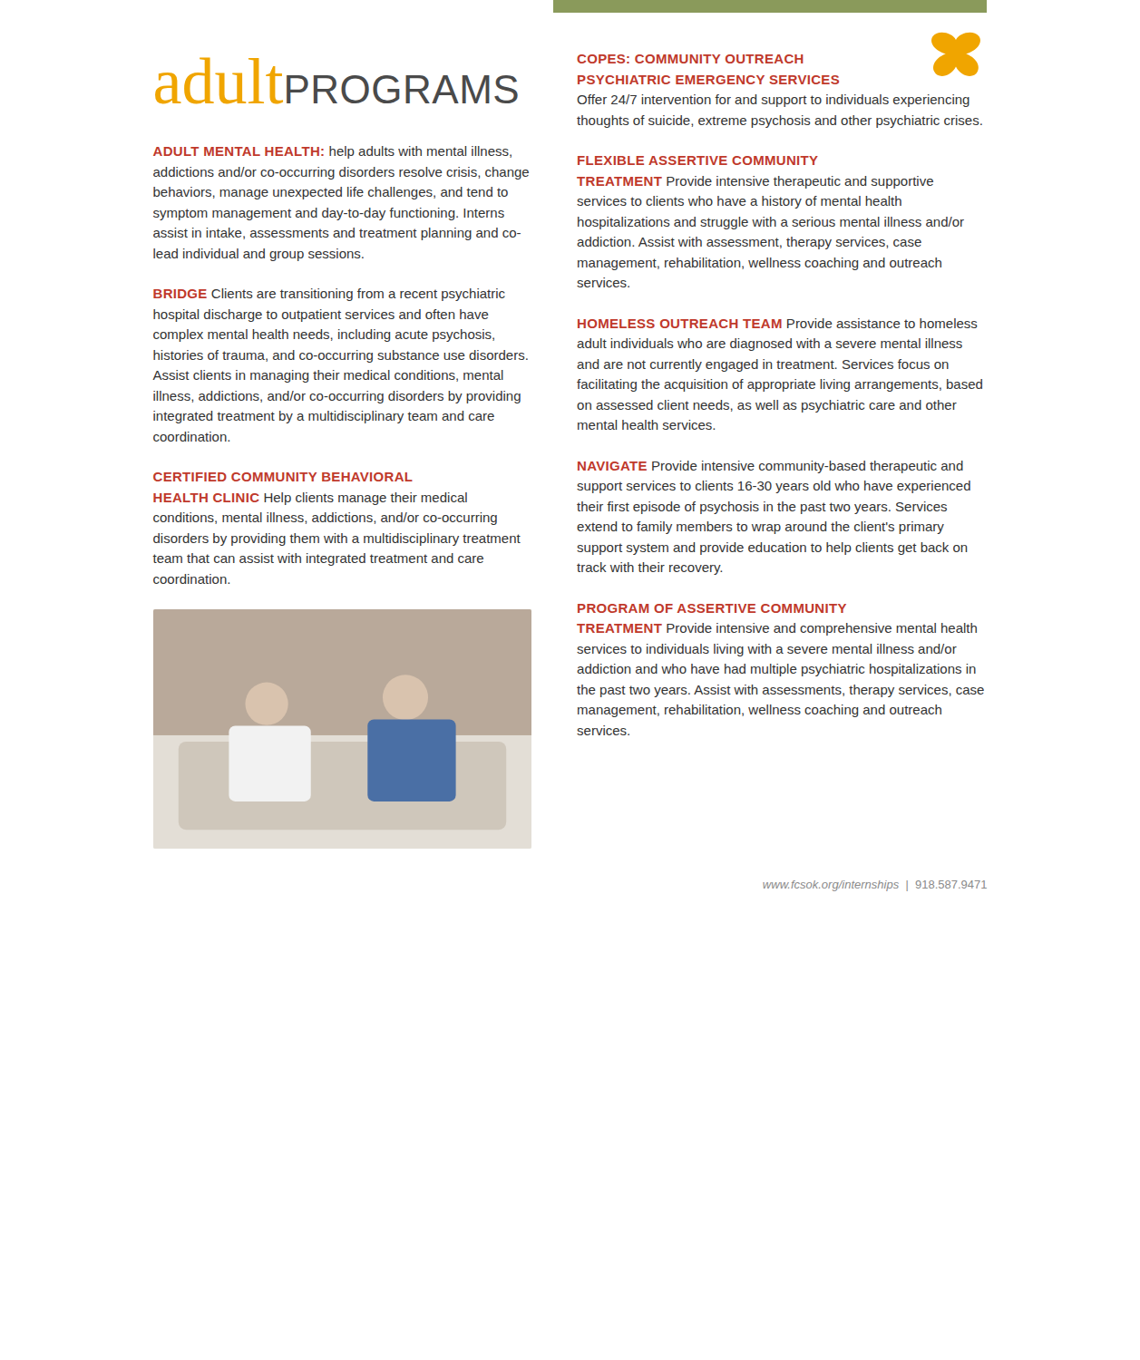adult PROGRAMS
ADULT MENTAL HEALTH: help adults with mental illness, addictions and/or co-occurring disorders resolve crisis, change behaviors, manage unexpected life challenges, and tend to symptom management and day-to-day functioning. Interns assist in intake, assessments and treatment planning and co-lead individual and group sessions.
BRIDGE Clients are transitioning from a recent psychiatric hospital discharge to outpatient services and often have complex mental health needs, including acute psychosis, histories of trauma, and co-occurring substance use disorders. Assist clients in managing their medical conditions, mental illness, addictions, and/or co-occurring disorders by providing integrated treatment by a multidisciplinary team and care coordination.
CERTIFIED COMMUNITY BEHAVIORAL HEALTH CLINIC Help clients manage their medical conditions, mental illness, addictions, and/or co-occurring disorders by providing them with a multidisciplinary treatment team that can assist with integrated treatment and care coordination.
COPES: COMMUNITY OUTREACH PSYCHIATRIC EMERGENCY SERVICESOffer 24/7 intervention for and support to individuals experiencing thoughts of suicide, extreme psychosis and other psychiatric crises.
FLEXIBLE ASSERTIVE COMMUNITY TREATMENT Provide intensive therapeutic and supportive services to clients who have a history of mental health hospitalizations and struggle with a serious mental illness and/or addiction. Assist with assessment, therapy services, case management, rehabilitation, wellness coaching and outreach services.
HOMELESS OUTREACH TEAM Provide assistance to homeless adult individuals who are diagnosed with a severe mental illness and are not currently engaged in treatment. Services focus on facilitating the acquisition of appropriate living arrangements, based on assessed client needs, as well as psychiatric care and other mental health services.
NAVIGATE Provide intensive community-based therapeutic and support services to clients 16-30 years old who have experienced their first episode of psychosis in the past two years. Services extend to family members to wrap around the client's primary support system and provide education to help clients get back on track with their recovery.
PROGRAM OF ASSERTIVE COMMUNITY TREATMENT Provide intensive and comprehensive mental health services to individuals living with a severe mental illness and/or addiction and who have had multiple psychiatric hospitalizations in the past two years. Assist with assessments, therapy services, case management, rehabilitation, wellness coaching and outreach services.
www.fcsok.org/internships | 918.587.9471